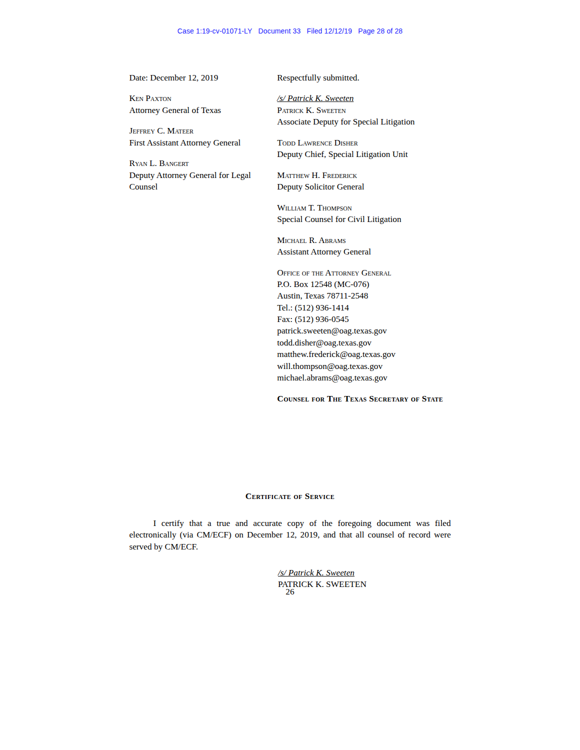Case 1:19-cv-01071-LY Document 33 Filed 12/12/19 Page 28 of 28
| Date: December 12, 2019 Ken Paxton Attorney General of Texas Jeffrey C. Mateer First Assistant Attorney General Ryan L. Bangert Deputy Attorney General for Legal Counsel | Respectfully submitted. /s/ Patrick K. Sweeten Patrick K. Sweeten Associate Deputy for Special Litigation Todd Lawrence Disher Deputy Chief, Special Litigation Unit Matthew H. Frederick Deputy Solicitor General William T. Thompson Special Counsel for Civil Litigation Michael R. Abrams Assistant Attorney General Office of the Attorney General P.O. Box 12548 (MC-076) Austin, Texas 78711-2548 Tel.: (512) 936-1414 Fax: (512) 936-0545 patrick.sweeten@oag.texas.gov todd.disher@oag.texas.gov matthew.frederick@oag.texas.gov will.thompson@oag.texas.gov michael.abrams@oag.texas.gov Counsel for The Texas Secretary of State |
Certificate of Service
I certify that a true and accurate copy of the foregoing document was filed electronically (via CM/ECF) on December 12, 2019, and that all counsel of record were served by CM/ECF.
/s/ Patrick K. Sweeten PATRICK K. SWEETEN
26